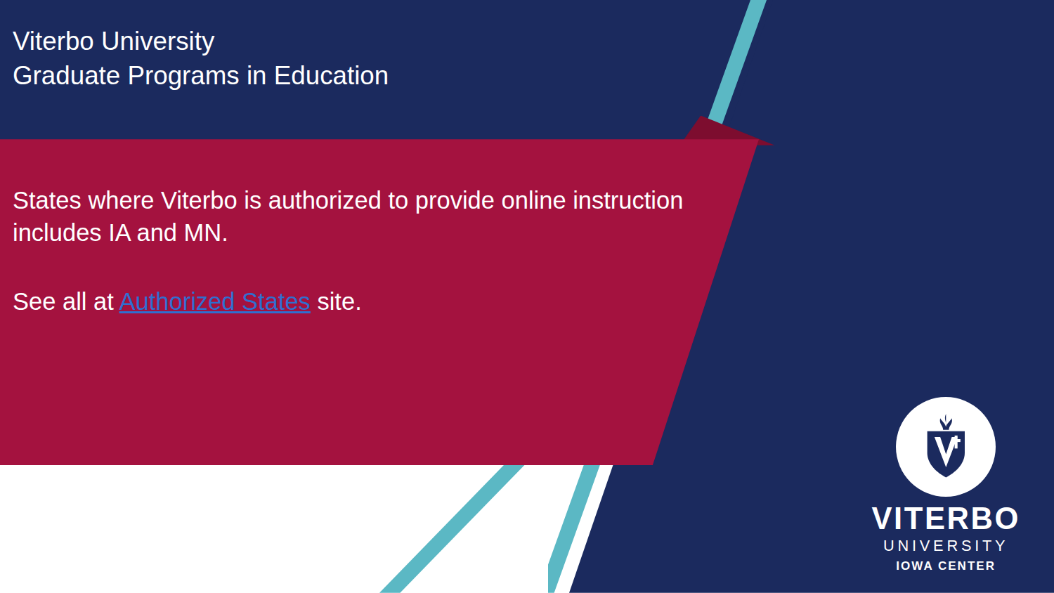Viterbo University
Graduate Programs in Education
States where Viterbo is authorized to provide online instruction includes IA and MN.
See all at Authorized States site.
VITERBO
UNIVERSITY
IOWA CENTER